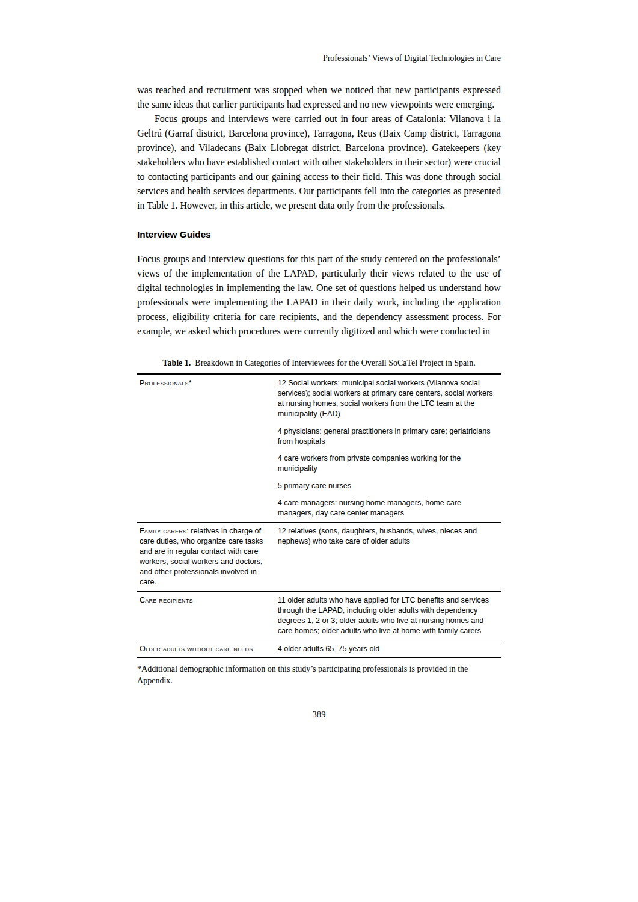Professionals’ Views of Digital Technologies in Care
was reached and recruitment was stopped when we noticed that new participants expressed the same ideas that earlier participants had expressed and no new viewpoints were emerging.
Focus groups and interviews were carried out in four areas of Catalonia: Vilanova i la Geltrú (Garraf district, Barcelona province), Tarragona, Reus (Baix Camp district, Tarragona province), and Viladecans (Baix Llobregat district, Barcelona province). Gatekeepers (key stakeholders who have established contact with other stakeholders in their sector) were crucial to contacting participants and our gaining access to their field. This was done through social services and health services departments. Our participants fell into the categories as presented in Table 1. However, in this article, we present data only from the professionals.
Interview Guides
Focus groups and interview questions for this part of the study centered on the professionals’ views of the implementation of the LAPAD, particularly their views related to the use of digital technologies in implementing the law. One set of questions helped us understand how professionals were implementing the LAPAD in their daily work, including the application process, eligibility criteria for care recipients, and the dependency assessment process. For example, we asked which procedures were currently digitized and which were conducted in
Table 1. Breakdown in Categories of Interviewees for the Overall SoCaTel Project in Spain.
| Professionals * | 12 Social workers: municipal social workers (Vilanova social services); social workers at primary care centers, social workers at nursing homes; social workers from the LTC team at the municipality (EAD) |
| | 4 physicians: general practitioners in primary care; geriatricians from hospitals |
| | 4 care workers from private companies working for the municipality |
| | 5 primary care nurses |
| | 4 care managers: nursing home managers, home care managers, day care center managers |
| Family carers : relatives in charge of care duties, who organize care tasks and are in regular contact with care workers, social workers and doctors, and other professionals involved in care. | 12 relatives (sons, daughters, husbands, wives, nieces and nephews) who take care of older adults |
| Care recipients | 11 older adults who have applied for LTC benefits and services through the LAPAD, including older adults with dependency degrees 1, 2 or 3; older adults who live at nursing homes and care homes; older adults who live at home with family carers |
| Older adults without care needs | 4 older adults 65–75 years old |
*Additional demographic information on this study’s participating professionals is provided in the Appendix.
389